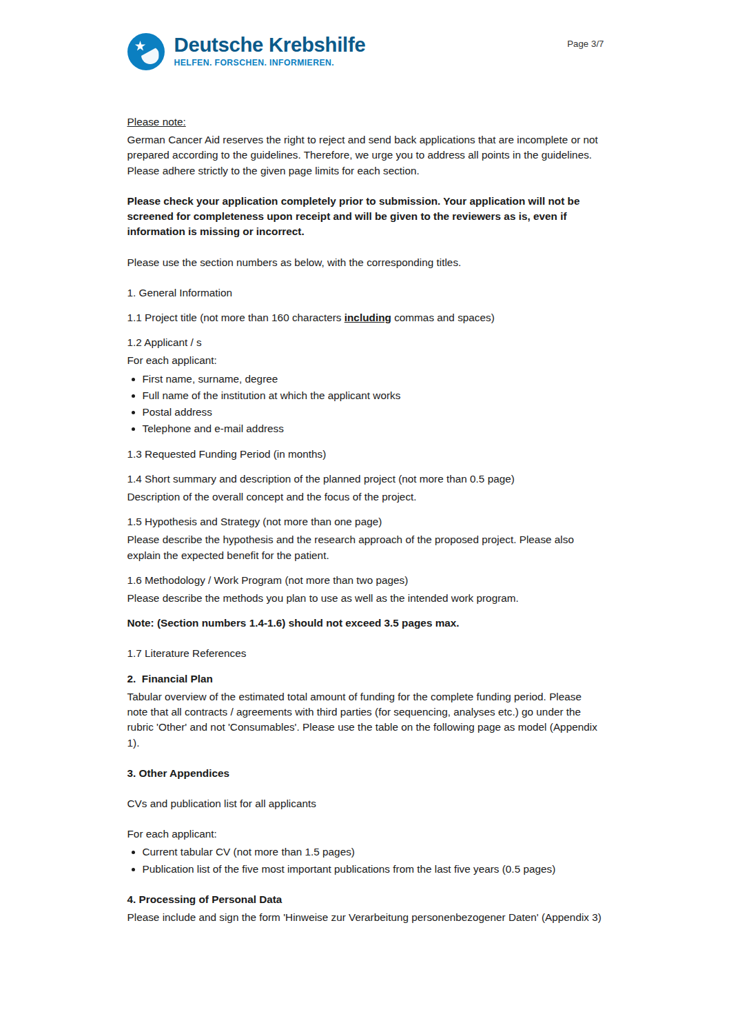Deutsche Krebshilfe
HELFEN. FORSCHEN. INFORMIEREN.
Page 3/7
Please note:
German Cancer Aid reserves the right to reject and send back applications that are incomplete or not prepared according to the guidelines. Therefore, we urge you to address all points in the guidelines. Please adhere strictly to the given page limits for each section.
Please check your application completely prior to submission. Your application will not be screened for completeness upon receipt and will be given to the reviewers as is, even if information is missing or incorrect.
Please use the section numbers as below, with the corresponding titles.
1. General Information
1.1 Project title (not more than 160 characters including commas and spaces)
1.2 Applicant / s
For each applicant:
First name, surname, degree
Full name of the institution at which the applicant works
Postal address
Telephone and e-mail address
1.3 Requested Funding Period (in months)
1.4 Short summary and description of the planned project (not more than 0.5 page)
Description of the overall concept and the focus of the project.
1.5 Hypothesis and Strategy (not more than one page)
Please describe the hypothesis and the research approach of the proposed project. Please also explain the expected benefit for the patient.
1.6 Methodology / Work Program (not more than two pages)
Please describe the methods you plan to use as well as the intended work program.
Note: (Section numbers 1.4-1.6) should not exceed 3.5 pages max.
1.7 Literature References
2. Financial Plan
Tabular overview of the estimated total amount of funding for the complete funding period. Please note that all contracts / agreements with third parties (for sequencing, analyses etc.) go under the rubric 'Other' and not 'Consumables'. Please use the table on the following page as model (Appendix 1).
3. Other Appendices
CVs and publication list for all applicants
For each applicant:
Current tabular CV (not more than 1.5 pages)
Publication list of the five most important publications from the last five years (0.5 pages)
4. Processing of Personal Data
Please include and sign the form 'Hinweise zur Verarbeitung personenbezogener Daten' (Appendix 3)